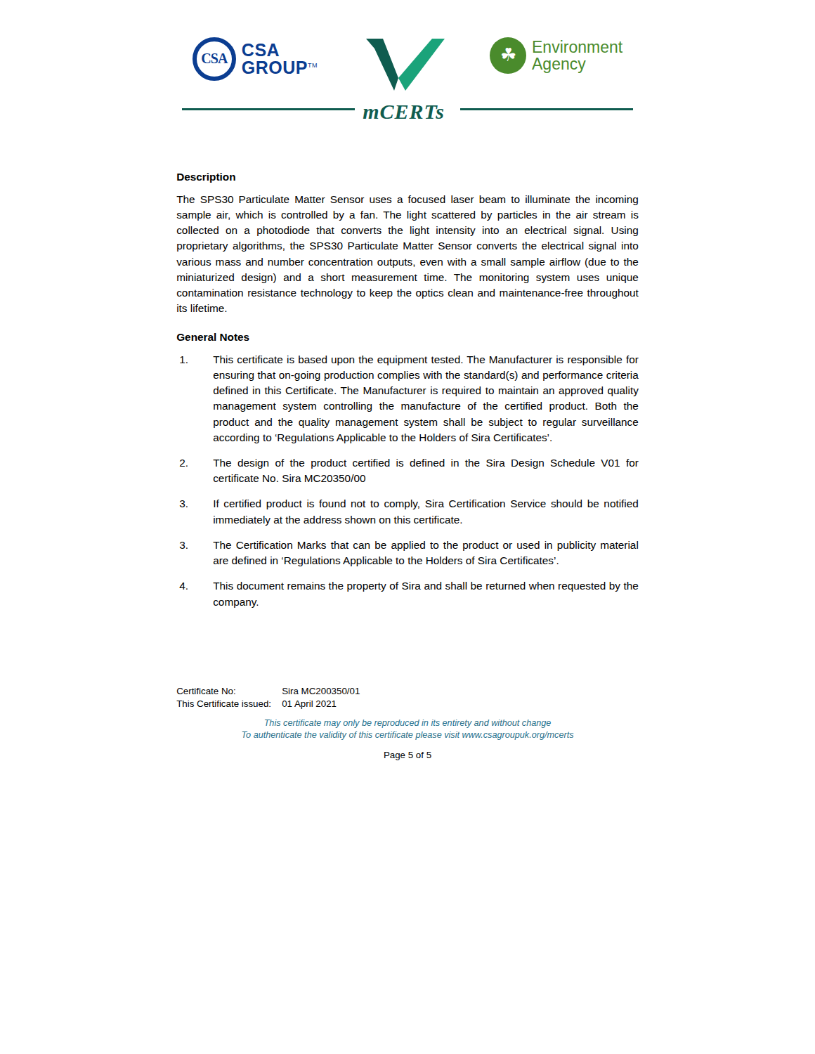CSA
CSA
GROUPTM
m CERTs
☘
Environment
Agency
Description
The SPS30 Particulate Matter Sensor uses a focused laser beam to illuminate the incoming sample air, which is controlled by a fan. The light scattered by particles in the air stream is collected on a photodiode that converts the light intensity into an electrical signal. Using proprietary algorithms, the SPS30 Particulate Matter Sensor converts the electrical signal into various mass and number concentration outputs, even with a small sample airflow (due to the miniaturized design) and a short measurement time. The monitoring system uses unique contamination resistance technology to keep the optics clean and maintenance-free throughout its lifetime.
General Notes
1.
This certificate is based upon the equipment tested. The Manufacturer is responsible for ensuring that on-going production complies with the standard(s) and performance criteria defined in this Certificate. The Manufacturer is required to maintain an approved quality management system controlling the manufacture of the certified product. Both the product and the quality management system shall be subject to regular surveillance according to ‘Regulations Applicable to the Holders of Sira Certificates’.
2.
The design of the product certified is defined in the Sira Design Schedule V01 for certificate No. Sira MC20350/00
3.
If certified product is found not to comply, Sira Certification Service should be notified immediately at the address shown on this certificate.
3.
The Certification Marks that can be applied to the product or used in publicity material are defined in ‘Regulations Applicable to the Holders of Sira Certificates’.
4.
This document remains the property of Sira and shall be returned when requested by the company.
Certificate No:
This Certificate issued:
Sira MC200350/01
01 April 2021
This certificate may only be reproduced in its entirety and without change
To authenticate the validity of this certificate please visit www.csagroupuk.org/mcerts
Page 5 of 5